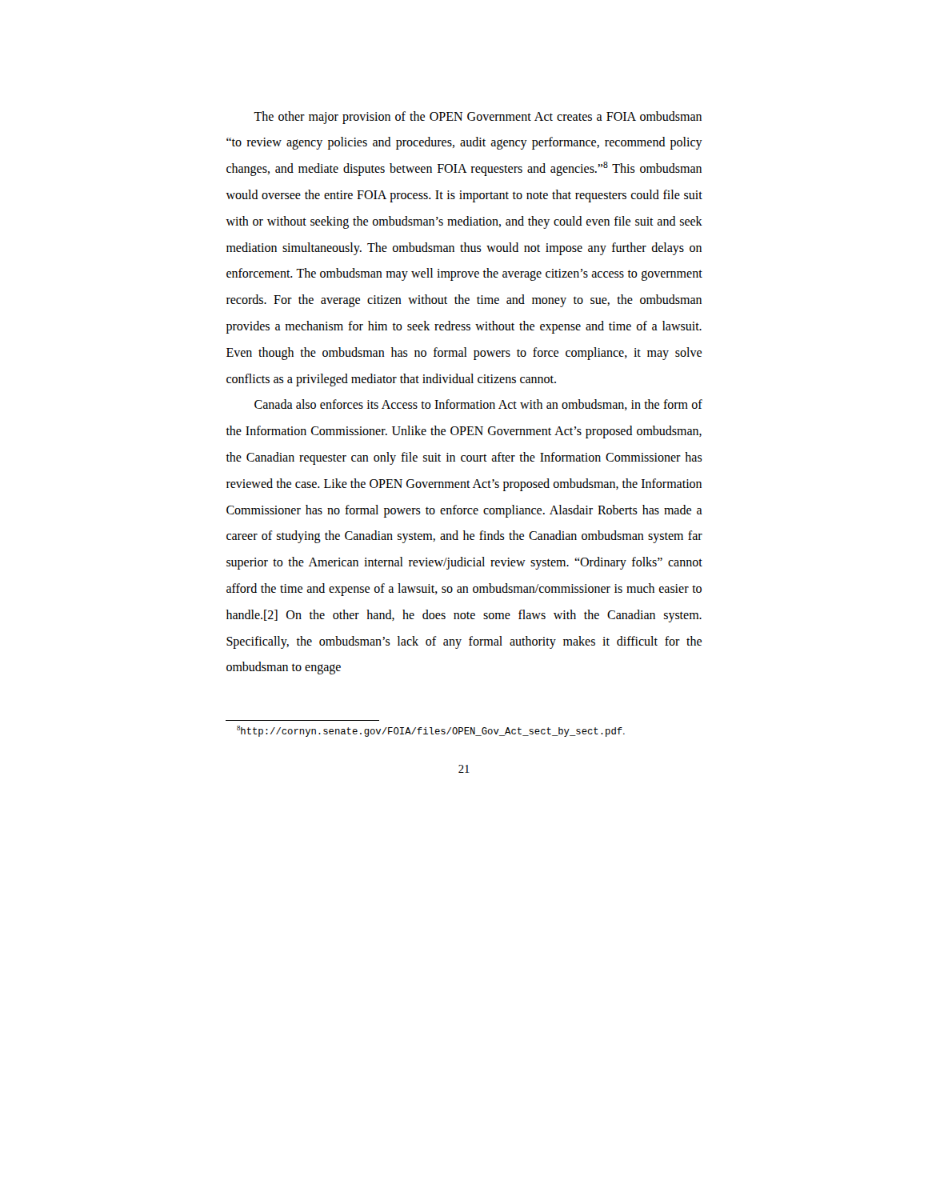The other major provision of the OPEN Government Act creates a FOIA ombudsman “to review agency policies and procedures, audit agency performance, recommend policy changes, and mediate disputes between FOIA requesters and agencies.”8 This ombudsman would oversee the entire FOIA process. It is important to note that requesters could file suit with or without seeking the ombudsman’s mediation, and they could even file suit and seek mediation simultaneously. The ombudsman thus would not impose any further delays on enforcement. The ombudsman may well improve the average citizen’s access to government records. For the average citizen without the time and money to sue, the ombudsman provides a mechanism for him to seek redress without the expense and time of a lawsuit. Even though the ombudsman has no formal powers to force compliance, it may solve conflicts as a privileged mediator that individual citizens cannot.
Canada also enforces its Access to Information Act with an ombudsman, in the form of the Information Commissioner. Unlike the OPEN Government Act’s proposed ombudsman, the Canadian requester can only file suit in court after the Information Commissioner has reviewed the case. Like the OPEN Government Act’s proposed ombudsman, the Information Commissioner has no formal powers to enforce compliance. Alasdair Roberts has made a career of studying the Canadian system, and he finds the Canadian ombudsman system far superior to the American internal review/judicial review system. “Ordinary folks” cannot afford the time and expense of a lawsuit, so an ombudsman/commissioner is much easier to handle.[2] On the other hand, he does note some flaws with the Canadian system. Specifically, the ombudsman’s lack of any formal authority makes it difficult for the ombudsman to engage
8http://cornyn.senate.gov/FOIA/files/OPEN_Gov_Act_sect_by_sect.pdf.
21